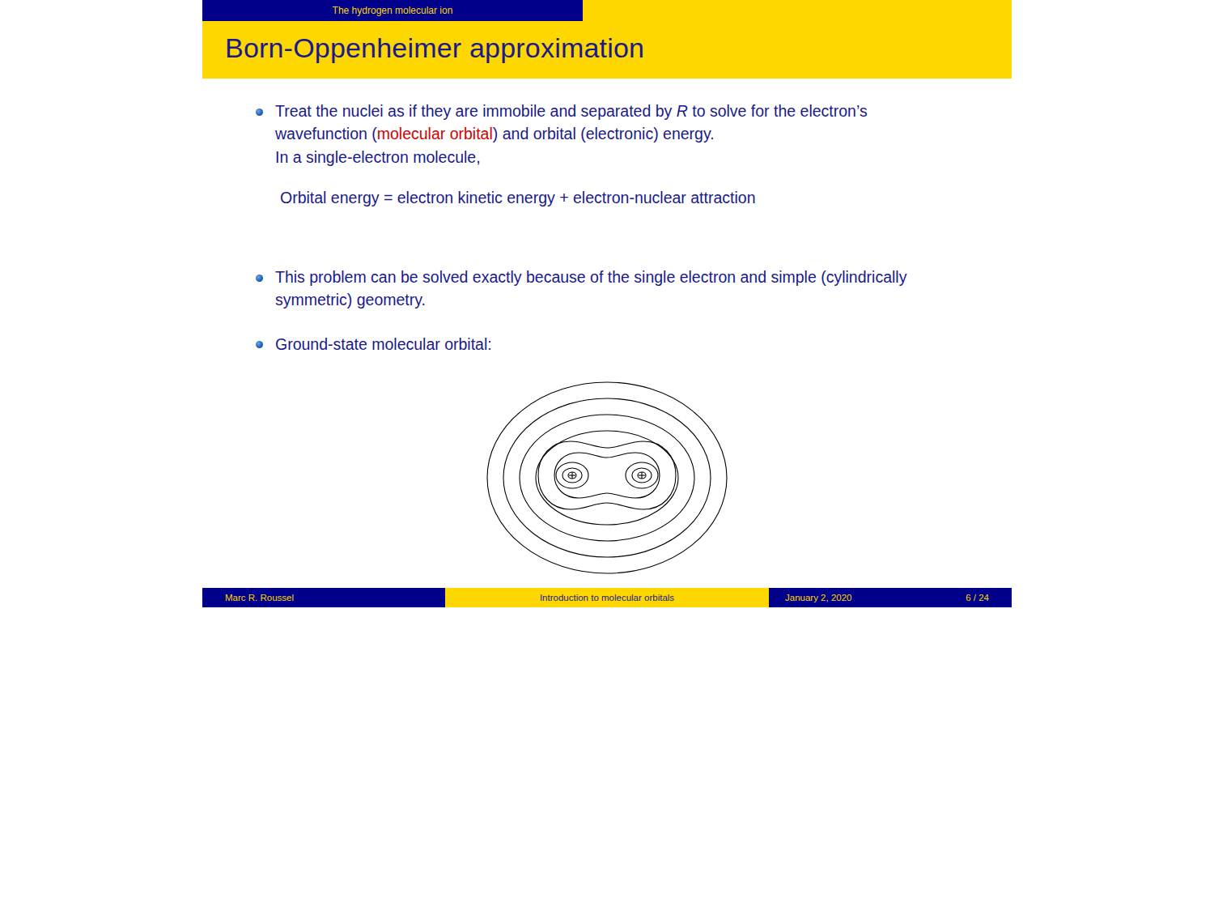The hydrogen molecular ion
Born-Oppenheimer approximation
Treat the nuclei as if they are immobile and separated by R to solve for the electron’s wavefunction (molecular orbital) and orbital (electronic) energy.
In a single-electron molecule,
Orbital energy = electron kinetic energy + electron-nuclear attraction
This problem can be solved exactly because of the single electron and simple (cylindrically symmetric) geometry.
Ground-state molecular orbital:
Marc R. Roussel
Introduction to molecular orbitals
January 2, 20206 / 24